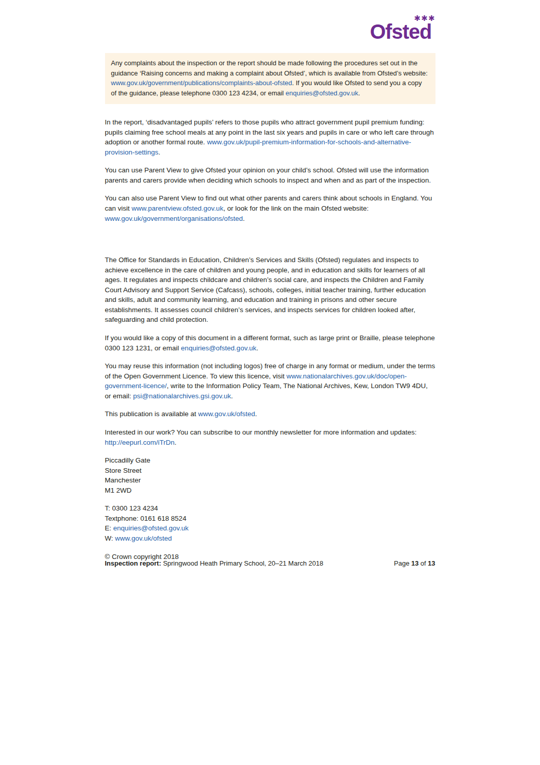✱✱✱ Ofsted
Any complaints about the inspection or the report should be made following the procedures set out in the guidance ‘Raising concerns and making a complaint about Ofsted’, which is available from Ofsted’s website: www.gov.uk/government/publications/complaints-about-ofsted. If you would like Ofsted to send you a copy of the guidance, please telephone 0300 123 4234, or email enquiries@ofsted.gov.uk.
In the report, ‘disadvantaged pupils’ refers to those pupils who attract government pupil premium funding: pupils claiming free school meals at any point in the last six years and pupils in care or who left care through adoption or another formal route. www.gov.uk/pupil-premium-information-for-schools-and-alternative-provision-settings.
You can use Parent View to give Ofsted your opinion on your child’s school. Ofsted will use the information parents and carers provide when deciding which schools to inspect and when and as part of the inspection.
You can also use Parent View to find out what other parents and carers think about schools in England. You can visit www.parentview.ofsted.gov.uk, or look for the link on the main Ofsted website: www.gov.uk/government/organisations/ofsted.
The Office for Standards in Education, Children’s Services and Skills (Ofsted) regulates and inspects to achieve excellence in the care of children and young people, and in education and skills for learners of all ages. It regulates and inspects childcare and children’s social care, and inspects the Children and Family Court Advisory and Support Service (Cafcass), schools, colleges, initial teacher training, further education and skills, adult and community learning, and education and training in prisons and other secure establishments. It assesses council children’s services, and inspects services for children looked after, safeguarding and child protection.
If you would like a copy of this document in a different format, such as large print or Braille, please telephone 0300 123 1231, or email enquiries@ofsted.gov.uk.
You may reuse this information (not including logos) free of charge in any format or medium, under the terms of the Open Government Licence. To view this licence, visit www.nationalarchives.gov.uk/doc/open-government-licence/, write to the Information Policy Team, The National Archives, Kew, London TW9 4DU, or email: psi@nationalarchives.gsi.gov.uk.
This publication is available at www.gov.uk/ofsted.
Interested in our work? You can subscribe to our monthly newsletter for more information and updates: http://eepurl.com/iTrDn.
Piccadilly Gate
Store Street
Manchester
M1 2WD
T: 0300 123 4234
Textphone: 0161 618 8524
E: enquiries@ofsted.gov.uk
W: www.gov.uk/ofsted
© Crown copyright 2018
Inspection report: Springwood Heath Primary School, 20–21 March 2018
Page 13 of 13